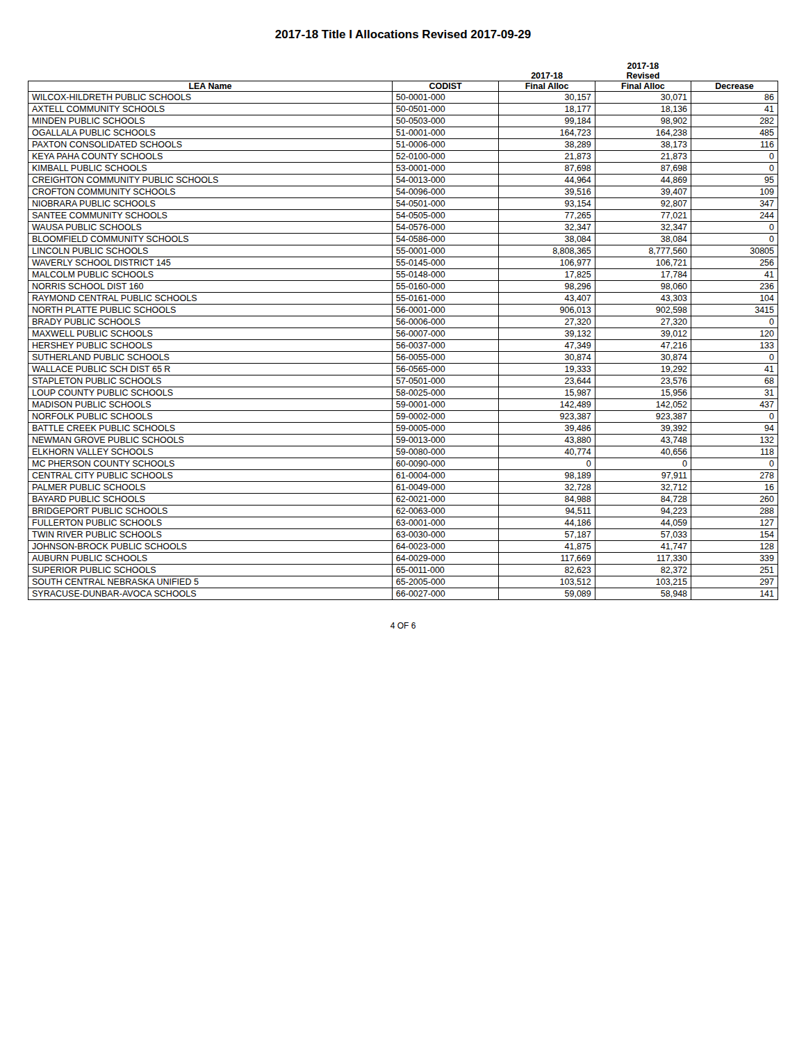2017-18 Title I Allocations Revised 2017-09-29
| | | | 2017-18 | |
| --- | --- | --- | --- | --- |
| | | 2017-18 | Revised | |
| LEA Name | CODIST | Final Alloc | Final Alloc | Decrease |
| WILCOX-HILDRETH PUBLIC SCHOOLS | 50-0001-000 | 30,157 | 30,071 | 86 |
| AXTELL COMMUNITY SCHOOLS | 50-0501-000 | 18,177 | 18,136 | 41 |
| MINDEN PUBLIC SCHOOLS | 50-0503-000 | 99,184 | 98,902 | 282 |
| OGALLALA PUBLIC SCHOOLS | 51-0001-000 | 164,723 | 164,238 | 485 |
| PAXTON CONSOLIDATED SCHOOLS | 51-0006-000 | 38,289 | 38,173 | 116 |
| KEYA PAHA COUNTY SCHOOLS | 52-0100-000 | 21,873 | 21,873 | 0 |
| KIMBALL PUBLIC SCHOOLS | 53-0001-000 | 87,698 | 87,698 | 0 |
| CREIGHTON COMMUNITY PUBLIC SCHOOLS | 54-0013-000 | 44,964 | 44,869 | 95 |
| CROFTON COMMUNITY SCHOOLS | 54-0096-000 | 39,516 | 39,407 | 109 |
| NIOBRARA PUBLIC SCHOOLS | 54-0501-000 | 93,154 | 92,807 | 347 |
| SANTEE COMMUNITY SCHOOLS | 54-0505-000 | 77,265 | 77,021 | 244 |
| WAUSA PUBLIC SCHOOLS | 54-0576-000 | 32,347 | 32,347 | 0 |
| BLOOMFIELD COMMUNITY SCHOOLS | 54-0586-000 | 38,084 | 38,084 | 0 |
| LINCOLN PUBLIC SCHOOLS | 55-0001-000 | 8,808,365 | 8,777,560 | 30805 |
| WAVERLY SCHOOL DISTRICT 145 | 55-0145-000 | 106,977 | 106,721 | 256 |
| MALCOLM PUBLIC SCHOOLS | 55-0148-000 | 17,825 | 17,784 | 41 |
| NORRIS SCHOOL DIST 160 | 55-0160-000 | 98,296 | 98,060 | 236 |
| RAYMOND CENTRAL PUBLIC SCHOOLS | 55-0161-000 | 43,407 | 43,303 | 104 |
| NORTH PLATTE PUBLIC SCHOOLS | 56-0001-000 | 906,013 | 902,598 | 3415 |
| BRADY PUBLIC SCHOOLS | 56-0006-000 | 27,320 | 27,320 | 0 |
| MAXWELL PUBLIC SCHOOLS | 56-0007-000 | 39,132 | 39,012 | 120 |
| HERSHEY PUBLIC SCHOOLS | 56-0037-000 | 47,349 | 47,216 | 133 |
| SUTHERLAND PUBLIC SCHOOLS | 56-0055-000 | 30,874 | 30,874 | 0 |
| WALLACE PUBLIC SCH DIST 65 R | 56-0565-000 | 19,333 | 19,292 | 41 |
| STAPLETON PUBLIC SCHOOLS | 57-0501-000 | 23,644 | 23,576 | 68 |
| LOUP COUNTY PUBLIC SCHOOLS | 58-0025-000 | 15,987 | 15,956 | 31 |
| MADISON PUBLIC SCHOOLS | 59-0001-000 | 142,489 | 142,052 | 437 |
| NORFOLK PUBLIC SCHOOLS | 59-0002-000 | 923,387 | 923,387 | 0 |
| BATTLE CREEK PUBLIC SCHOOLS | 59-0005-000 | 39,486 | 39,392 | 94 |
| NEWMAN GROVE PUBLIC SCHOOLS | 59-0013-000 | 43,880 | 43,748 | 132 |
| ELKHORN VALLEY SCHOOLS | 59-0080-000 | 40,774 | 40,656 | 118 |
| MC PHERSON COUNTY SCHOOLS | 60-0090-000 | 0 | 0 | 0 |
| CENTRAL CITY PUBLIC SCHOOLS | 61-0004-000 | 98,189 | 97,911 | 278 |
| PALMER PUBLIC SCHOOLS | 61-0049-000 | 32,728 | 32,712 | 16 |
| BAYARD PUBLIC SCHOOLS | 62-0021-000 | 84,988 | 84,728 | 260 |
| BRIDGEPORT PUBLIC SCHOOLS | 62-0063-000 | 94,511 | 94,223 | 288 |
| FULLERTON PUBLIC SCHOOLS | 63-0001-000 | 44,186 | 44,059 | 127 |
| TWIN RIVER PUBLIC SCHOOLS | 63-0030-000 | 57,187 | 57,033 | 154 |
| JOHNSON-BROCK PUBLIC SCHOOLS | 64-0023-000 | 41,875 | 41,747 | 128 |
| AUBURN PUBLIC SCHOOLS | 64-0029-000 | 117,669 | 117,330 | 339 |
| SUPERIOR PUBLIC SCHOOLS | 65-0011-000 | 82,623 | 82,372 | 251 |
| SOUTH CENTRAL NEBRASKA UNIFIED 5 | 65-2005-000 | 103,512 | 103,215 | 297 |
| SYRACUSE-DUNBAR-AVOCA SCHOOLS | 66-0027-000 | 59,089 | 58,948 | 141 |
4 OF 6